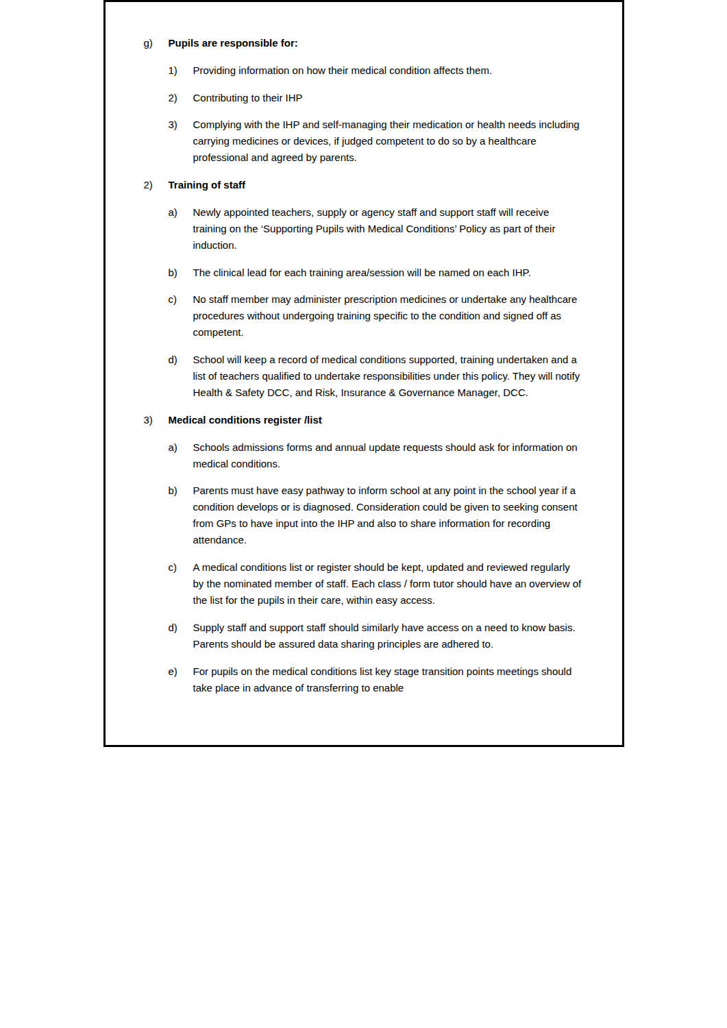g) Pupils are responsible for:
1) Providing information on how their medical condition affects them.
2) Contributing to their IHP
3) Complying with the IHP and self-managing their medication or health needs including carrying medicines or devices, if judged competent to do so by a healthcare professional and agreed by parents.
2) Training of staff
a) Newly appointed teachers, supply or agency staff and support staff will receive training on the ‘Supporting Pupils with Medical Conditions’ Policy as part of their induction.
b) The clinical lead for each training area/session will be named on each IHP.
c) No staff member may administer prescription medicines or undertake any healthcare procedures without undergoing training specific to the condition and signed off as competent.
d) School will keep a record of medical conditions supported, training undertaken and a list of teachers qualified to undertake responsibilities under this policy. They will notify Health & Safety DCC, and Risk, Insurance & Governance Manager, DCC.
3) Medical conditions register /list
a) Schools admissions forms and annual update requests should ask for information on medical conditions.
b) Parents must have easy pathway to inform school at any point in the school year if a condition develops or is diagnosed. Consideration could be given to seeking consent from GPs to have input into the IHP and also to share information for recording attendance.
c) A medical conditions list or register should be kept, updated and reviewed regularly by the nominated member of staff. Each class / form tutor should have an overview of the list for the pupils in their care, within easy access.
d) Supply staff and support staff should similarly have access on a need to know basis. Parents should be assured data sharing principles are adhered to.
e) For pupils on the medical conditions list key stage transition points meetings should take place in advance of transferring to enable